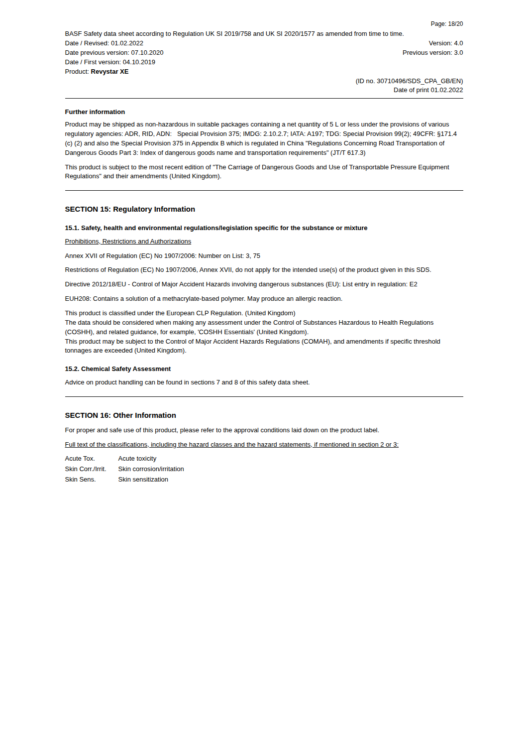Page: 18/20
BASF Safety data sheet according to Regulation UK SI 2019/758 and UK SI 2020/1577 as amended from time to time.
Date / Revised: 01.02.2022 Version: 4.0
Date previous version: 07.10.2020 Previous version: 3.0
Date / First version: 04.10.2019
Product: Revystar XE
(ID no. 30710496/SDS_CPA_GB/EN)
Date of print 01.02.2022
Further information
Product may be shipped as non-hazardous in suitable packages containing a net quantity of 5 L or less under the provisions of various regulatory agencies: ADR, RID, ADN: Special Provision 375; IMDG: 2.10.2.7; IATA: A197; TDG: Special Provision 99(2); 49CFR: §171.4 (c) (2) and also the Special Provision 375 in Appendix B which is regulated in China "Regulations Concerning Road Transportation of Dangerous Goods Part 3: Index of dangerous goods name and transportation requirements" (JT/T 617.3)
This product is subject to the most recent edition of "The Carriage of Dangerous Goods and Use of Transportable Pressure Equipment Regulations" and their amendments (United Kingdom).
SECTION 15: Regulatory Information
15.1. Safety, health and environmental regulations/legislation specific for the substance or mixture
Prohibitions, Restrictions and Authorizations
Annex XVII of Regulation (EC) No 1907/2006: Number on List: 3, 75
Restrictions of Regulation (EC) No 1907/2006, Annex XVII, do not apply for the intended use(s) of the product given in this SDS.
Directive 2012/18/EU - Control of Major Accident Hazards involving dangerous substances (EU): List entry in regulation: E2
EUH208: Contains a solution of a methacrylate-based polymer. May produce an allergic reaction.
This product is classified under the European CLP Regulation. (United Kingdom)
The data should be considered when making any assessment under the Control of Substances Hazardous to Health Regulations (COSHH), and related guidance, for example, 'COSHH Essentials' (United Kingdom).
This product may be subject to the Control of Major Accident Hazards Regulations (COMAH), and amendments if specific threshold tonnages are exceeded (United Kingdom).
15.2. Chemical Safety Assessment
Advice on product handling can be found in sections 7 and 8 of this safety data sheet.
SECTION 16: Other Information
For proper and safe use of this product, please refer to the approval conditions laid down on the product label.
Full text of the classifications, including the hazard classes and the hazard statements, if mentioned in section 2 or 3:
| Acute Tox. | Acute toxicity |
| Skin Corr./Irrit. | Skin corrosion/irritation |
| Skin Sens. | Skin sensitization |